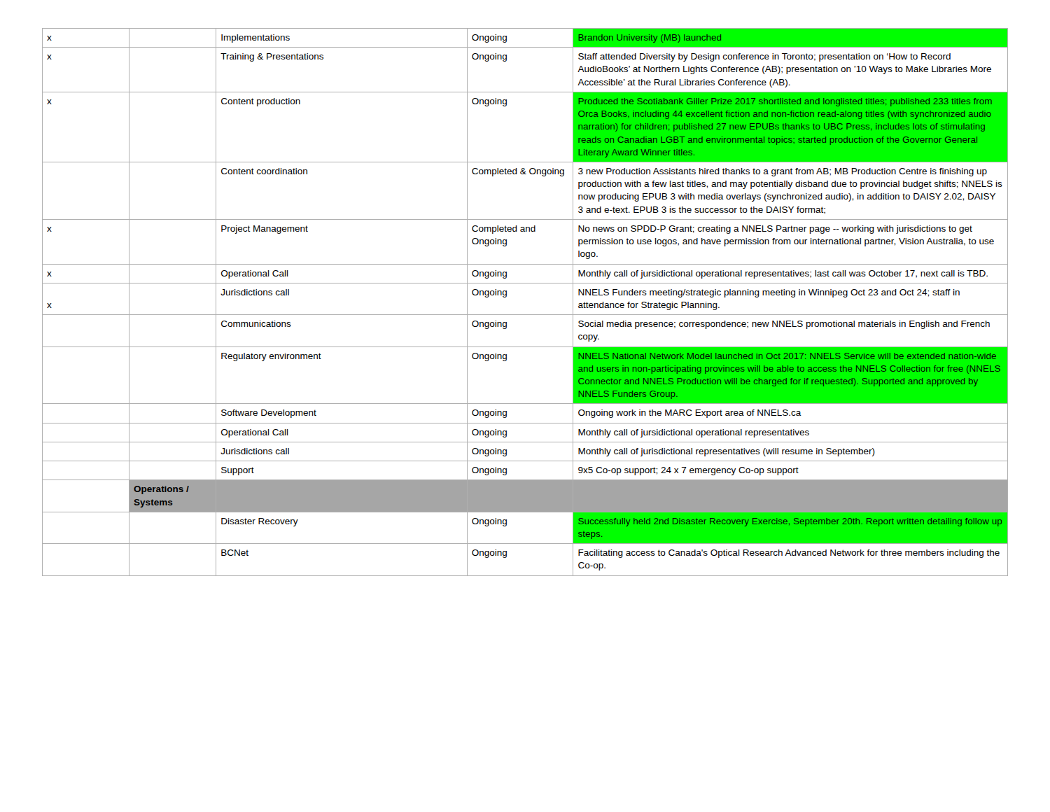| x | | Implementations | Ongoing | Brandon University (MB) launched |
| x | | Training & Presentations | Ongoing | Staff attended Diversity by Design conference in Toronto; presentation on ‘How to Record AudioBooks’ at Northern Lights Conference (AB); presentation on ’10 Ways to Make Libraries More Accessible’ at the Rural Libraries Conference (AB). |
| x | | Content production | Ongoing | Produced the Scotiabank Giller Prize 2017 shortlisted and longlisted titles; published 233 titles from Orca Books, including 44 excellent fiction and non-fiction read-along titles (with synchronized audio narration) for children; published 27 new EPUBs thanks to UBC Press, includes lots of stimulating reads on Canadian LGBT and environmental topics; started production of the Governor General Literary Award Winner titles. |
| | | Content coordination | Completed & Ongoing | 3 new Production Assistants hired thanks to a grant from AB; MB Production Centre is finishing up production with a few last titles, and may potentially disband due to provincial budget shifts; NNELS is now producing EPUB 3 with media overlays (synchronized audio), in addition to DAISY 2.02, DAISY 3 and e-text. EPUB 3 is the successor to the DAISY format; |
| x | | Project Management | Completed and Ongoing | No news on SPDD-P Grant; creating a NNELS Partner page -- working with jurisdictions to get permission to use logos, and have permission from our international partner, Vision Australia, to use logo. |
| x | | Operational Call | Ongoing | Monthly call of jursidictional operational representatives; last call was October 17, next call is TBD. |
| x | | Jurisdictions call | Ongoing | NNELS Funders meeting/strategic planning meeting in Winnipeg Oct 23 and Oct 24; staff in attendance for Strategic Planning. |
| | | Communications | Ongoing | Social media presence; correspondence; new NNELS promotional materials in English and French copy. |
| | | Regulatory environment | Ongoing | NNELS National Network Model launched in Oct 2017: NNELS Service will be extended nation-wide and users in non-participating provinces will be able to access the NNELS Collection for free (NNELS Connector and NNELS Production will be charged for if requested). Supported and approved by NNELS Funders Group. |
| | | Software Development | Ongoing | Ongoing work in the MARC Export area of NNELS.ca |
| | | Operational Call | Ongoing | Monthly call of jursidictional operational representatives |
| | | Jurisdictions call | Ongoing | Monthly call of jurisdictional representatives (will resume in September) |
| | | Support | Ongoing | 9x5 Co-op support; 24 x 7 emergency Co-op support |
| | Operations / Systems | | | |
| | | Disaster Recovery | Ongoing | Successfully held 2nd Disaster Recovery Exercise, September 20th. Report written detailing follow up steps. |
| | | BCNet | Ongoing | Facilitating access to Canada's Optical Research Advanced Network for three members including the Co-op. |